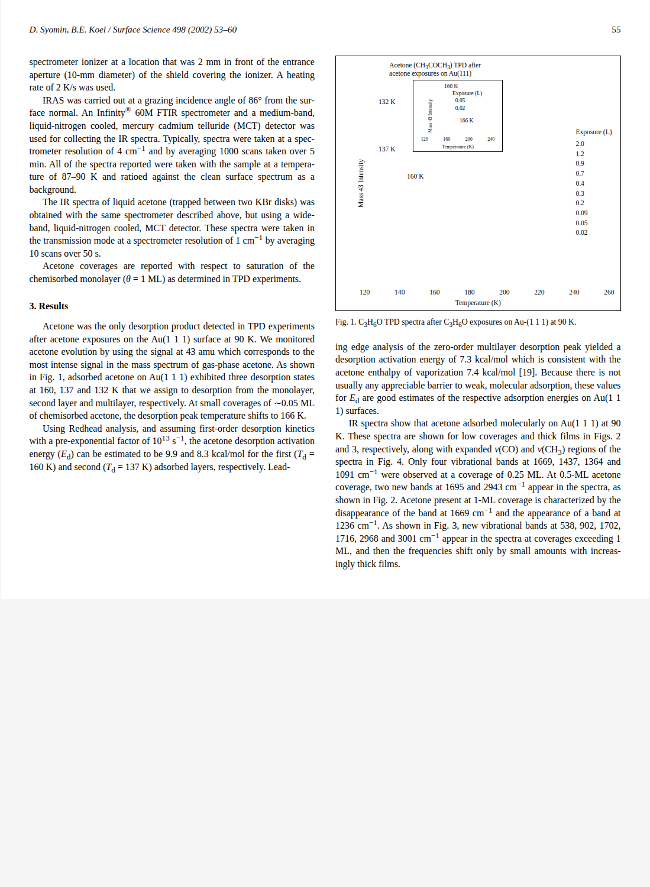D. Syomin, B.E. Koel / Surface Science 498 (2002) 53–60 55
spectrometer ionizer at a location that was 2 mm in front of the entrance aperture (10-mm diameter) of the shield covering the ionizer. A heating rate of 2 K/s was used.
IRAS was carried out at a grazing incidence angle of 86° from the surface normal. An Infinity® 60M FTIR spectrometer and a medium-band, liquid-nitrogen cooled, mercury cadmium telluride (MCT) detector was used for collecting the IR spectra. Typically, spectra were taken at a spectrometer resolution of 4 cm−1 and by averaging 1000 scans taken over 5 min. All of the spectra reported were taken with the sample at a temperature of 87–90 K and ratioed against the clean surface spectrum as a background.
The IR spectra of liquid acetone (trapped between two KBr disks) was obtained with the same spectrometer described above, but using a wide-band, liquid-nitrogen cooled, MCT detector. These spectra were taken in the transmission mode at a spectrometer resolution of 1 cm−1 by averaging 10 scans over 50 s.
Acetone coverages are reported with respect to saturation of the chemisorbed monolayer (θ = 1 ML) as determined in TPD experiments.
3. Results
Acetone was the only desorption product detected in TPD experiments after acetone exposures on the Au(1 1 1) surface at 90 K. We monitored acetone evolution by using the signal at 43 amu which corresponds to the most intense signal in the mass spectrum of gas-phase acetone. As shown in Fig. 1, adsorbed acetone on Au(1 1 1) exhibited three desorption states at 160, 137 and 132 K that we assign to desorption from the monolayer, second layer and multilayer, respectively. At small coverages of ∼0.05 ML of chemisorbed acetone, the desorption peak temperature shifts to 166 K.
Using Redhead analysis, and assuming first-order desorption kinetics with a pre-exponential factor of 1013 s−1, the acetone desorption activation energy (Ed) can be estimated to be 9.9 and 8.3 kcal/mol for the first (Td = 160 K) and second (Td = 137 K) adsorbed layers, respectively. Lead-
Mass 43 Intensity
Acetone (CH3COCH3) TPD after
acetone exposures on Au(111)
132 K
137 K
160 K
Mass 43 Intensity
160 K
Exposure (L)
0.05
0.02
166 K
120160200240
Temperature (K)
Exposure (L)
2.0
1.2
0.9
0.7
0.4
0.3
0.2
0.09
0.05
0.02
120140160180200220240260
Temperature (K)
Fig. 1. C3H6O TPD spectra after C3H6O exposures on Au-(1 1 1) at 90 K.
ing edge analysis of the zero-order multilayer desorption peak yielded a desorption activation energy of 7.3 kcal/mol which is consistent with the acetone enthalpy of vaporization 7.4 kcal/mol [19]. Because there is not usually any appreciable barrier to weak, molecular adsorption, these values for Ed are good estimates of the respective adsorption energies on Au(1 1 1) surfaces.
IR spectra show that acetone adsorbed molecularly on Au(1 1 1) at 90 K. These spectra are shown for low coverages and thick films in Figs. 2 and 3, respectively, along with expanded v(CO) and v(CH3) regions of the spectra in Fig. 4. Only four vibrational bands at 1669, 1437, 1364 and 1091 cm−1 were observed at a coverage of 0.25 ML. At 0.5-ML acetone coverage, two new bands at 1695 and 2943 cm−1 appear in the spectra, as shown in Fig. 2. Acetone present at 1-ML coverage is characterized by the disappearance of the band at 1669 cm−1 and the appearance of a band at 1236 cm−1. As shown in Fig. 3, new vibrational bands at 538, 902, 1702, 1716, 2968 and 3001 cm−1 appear in the spectra at coverages exceeding 1 ML, and then the frequencies shift only by small amounts with increasingly thick films.